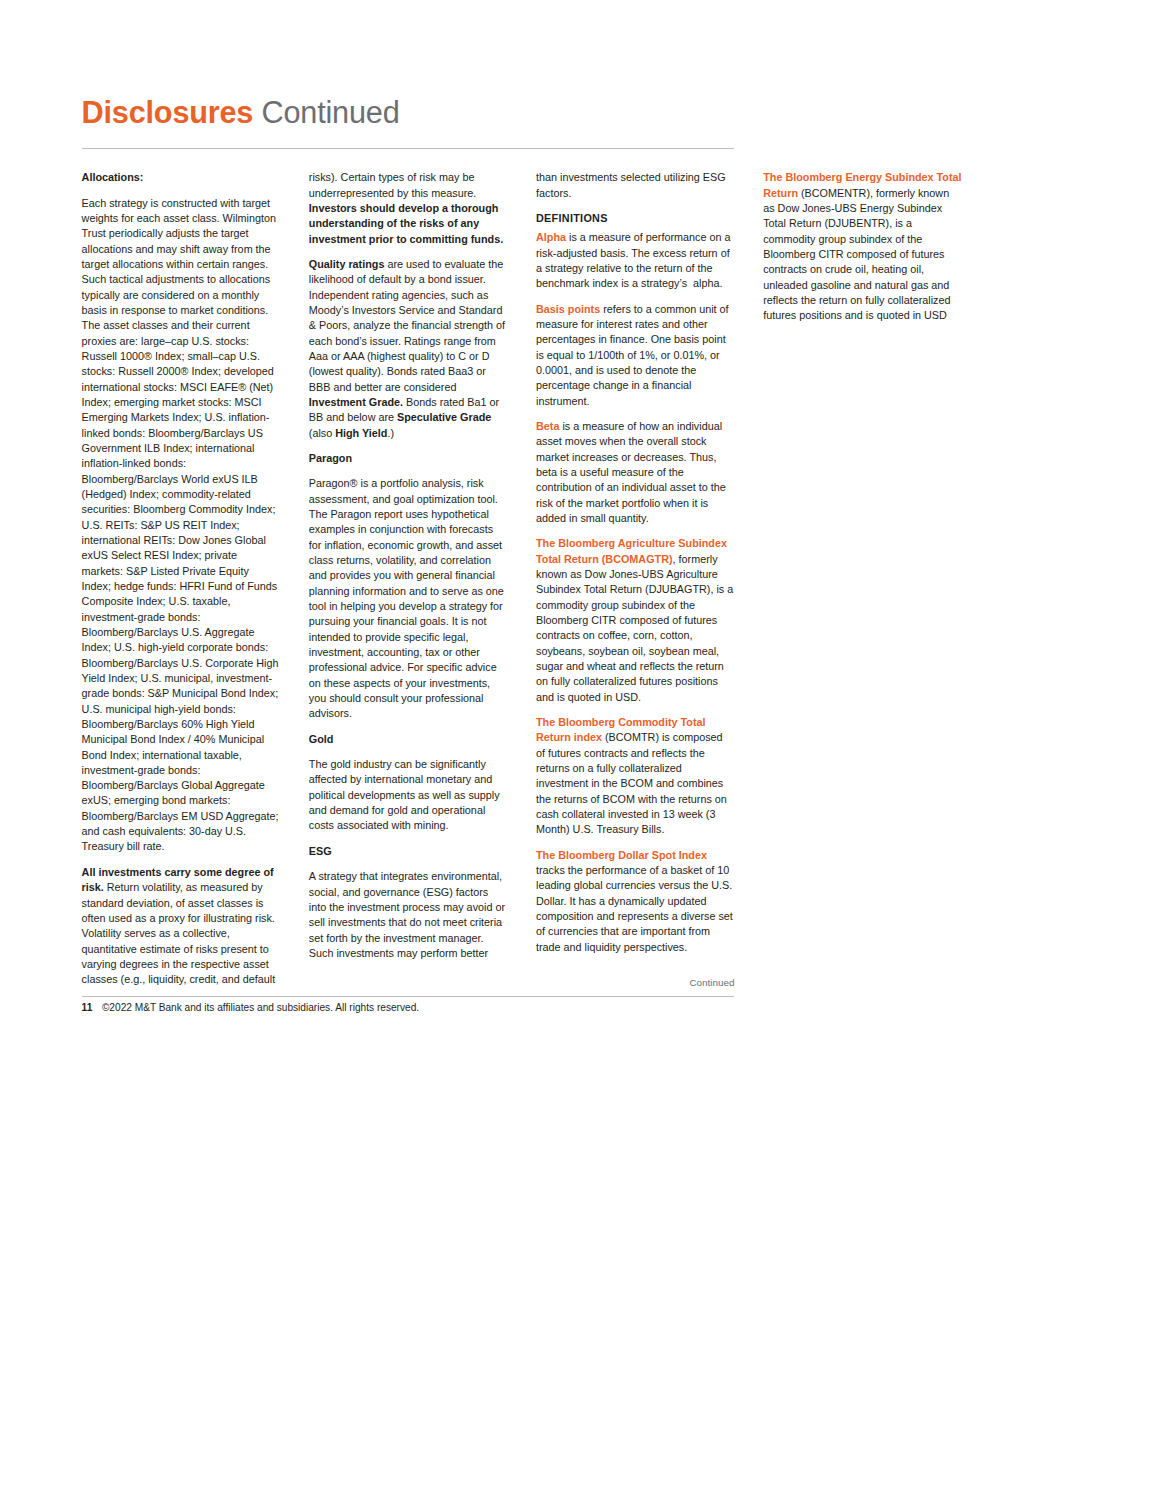Disclosures Continued
Allocations:
Each strategy is constructed with target weights for each asset class. Wilmington Trust periodically adjusts the target allocations and may shift away from the target allocations within certain ranges. Such tactical adjustments to allocations typically are considered on a monthly basis in response to market conditions. The asset classes and their current proxies are: large–cap U.S. stocks: Russell 1000® Index; small–cap U.S. stocks: Russell 2000® Index; developed international stocks: MSCI EAFE® (Net) Index; emerging market stocks: MSCI Emerging Markets Index; U.S. inflation-linked bonds: Bloomberg/Barclays US Government ILB Index; international inflation-linked bonds: Bloomberg/Barclays World exUS ILB (Hedged) Index; commodity-related securities: Bloomberg Commodity Index; U.S. REITs: S&P US REIT Index; international REITs: Dow Jones Global exUS Select RESI Index; private markets: S&P Listed Private Equity Index; hedge funds: HFRI Fund of Funds Composite Index; U.S. taxable, investment-grade bonds: Bloomberg/Barclays U.S. Aggregate Index; U.S. high-yield corporate bonds: Bloomberg/Barclays U.S. Corporate High Yield Index; U.S. municipal, investment-grade bonds: S&P Municipal Bond Index; U.S. municipal high-yield bonds: Bloomberg/Barclays 60% High Yield Municipal Bond Index / 40% Municipal Bond Index; international taxable, investment-grade bonds: Bloomberg/Barclays Global Aggregate exUS; emerging bond markets: Bloomberg/Barclays EM USD Aggregate; and cash equivalents: 30-day U.S. Treasury bill rate.
All investments carry some degree of risk. Return volatility, as measured by standard deviation, of asset classes is often used as a proxy for illustrating risk. Volatility serves as a collective, quantitative estimate of risks present to varying degrees in the respective asset classes (e.g., liquidity, credit, and default risks). Certain types of risk may be underrepresented by this measure. Investors should develop a thorough understanding of the risks of any investment prior to committing funds.
Quality ratings are used to evaluate the likelihood of default by a bond issuer. Independent rating agencies, such as Moody’s Investors Service and Standard & Poors, analyze the financial strength of each bond’s issuer. Ratings range from Aaa or AAA (highest quality) to C or D (lowest quality). Bonds rated Baa3 or BBB and better are considered Investment Grade. Bonds rated Ba1 or BB and below are Speculative Grade (also High Yield.)
Paragon
Paragon® is a portfolio analysis, risk assessment, and goal optimization tool. The Paragon report uses hypothetical examples in conjunction with forecasts for inflation, economic growth, and asset class returns, volatility, and correlation and provides you with general financial planning information and to serve as one tool in helping you develop a strategy for pursuing your financial goals. It is not intended to provide specific legal, investment, accounting, tax or other professional advice. For specific advice on these aspects of your investments, you should consult your professional advisors.
Gold
The gold industry can be significantly affected by international monetary and political developments as well as supply and demand for gold and operational costs associated with mining.
ESG
A strategy that integrates environmental, social, and governance (ESG) factors into the investment process may avoid or sell investments that do not meet criteria set forth by the investment manager. Such investments may perform better than investments selected utilizing ESG factors.
DEFINITIONS
Alpha is a measure of performance on a risk-adjusted basis. The excess return of a strategy relative to the return of the benchmark index is a strategy’s alpha.
Basis points refers to a common unit of measure for interest rates and other percentages in finance. One basis point is equal to 1/100th of 1%, or 0.01%, or 0.0001, and is used to denote the percentage change in a financial instrument.
Beta is a measure of how an individual asset moves when the overall stock market increases or decreases. Thus, beta is a useful measure of the contribution of an individual asset to the risk of the market portfolio when it is added in small quantity.
The Bloomberg Agriculture Subindex Total Return (BCOMAGTR), formerly known as Dow Jones-UBS Agriculture Subindex Total Return (DJUBAGTR), is a commodity group subindex of the Bloomberg CITR composed of futures contracts on coffee, corn, cotton, soybeans, soybean oil, soybean meal, sugar and wheat and reflects the return on fully collateralized futures positions and is quoted in USD.
The Bloomberg Commodity Total Return index (BCOMTR) is composed of futures contracts and reflects the returns on a fully collateralized investment in the BCOM and combines the returns of BCOM with the returns on cash collateral invested in 13 week (3 Month) U.S. Treasury Bills.
The Bloomberg Dollar Spot Index tracks the performance of a basket of 10 leading global currencies versus the U.S. Dollar. It has a dynamically updated composition and represents a diverse set of currencies that are important from trade and liquidity perspectives.
The Bloomberg Energy Subindex Total Return (BCOMENTR), formerly known as Dow Jones-UBS Energy Subindex Total Return (DJUBENTR), is a commodity group subindex of the Bloomberg CITR composed of futures contracts on crude oil, heating oil, unleaded gasoline and natural gas and reflects the return on fully collateralized futures positions and is quoted in USD
Continued
11©2022 M&T Bank and its affiliates and subsidiaries. All rights reserved.